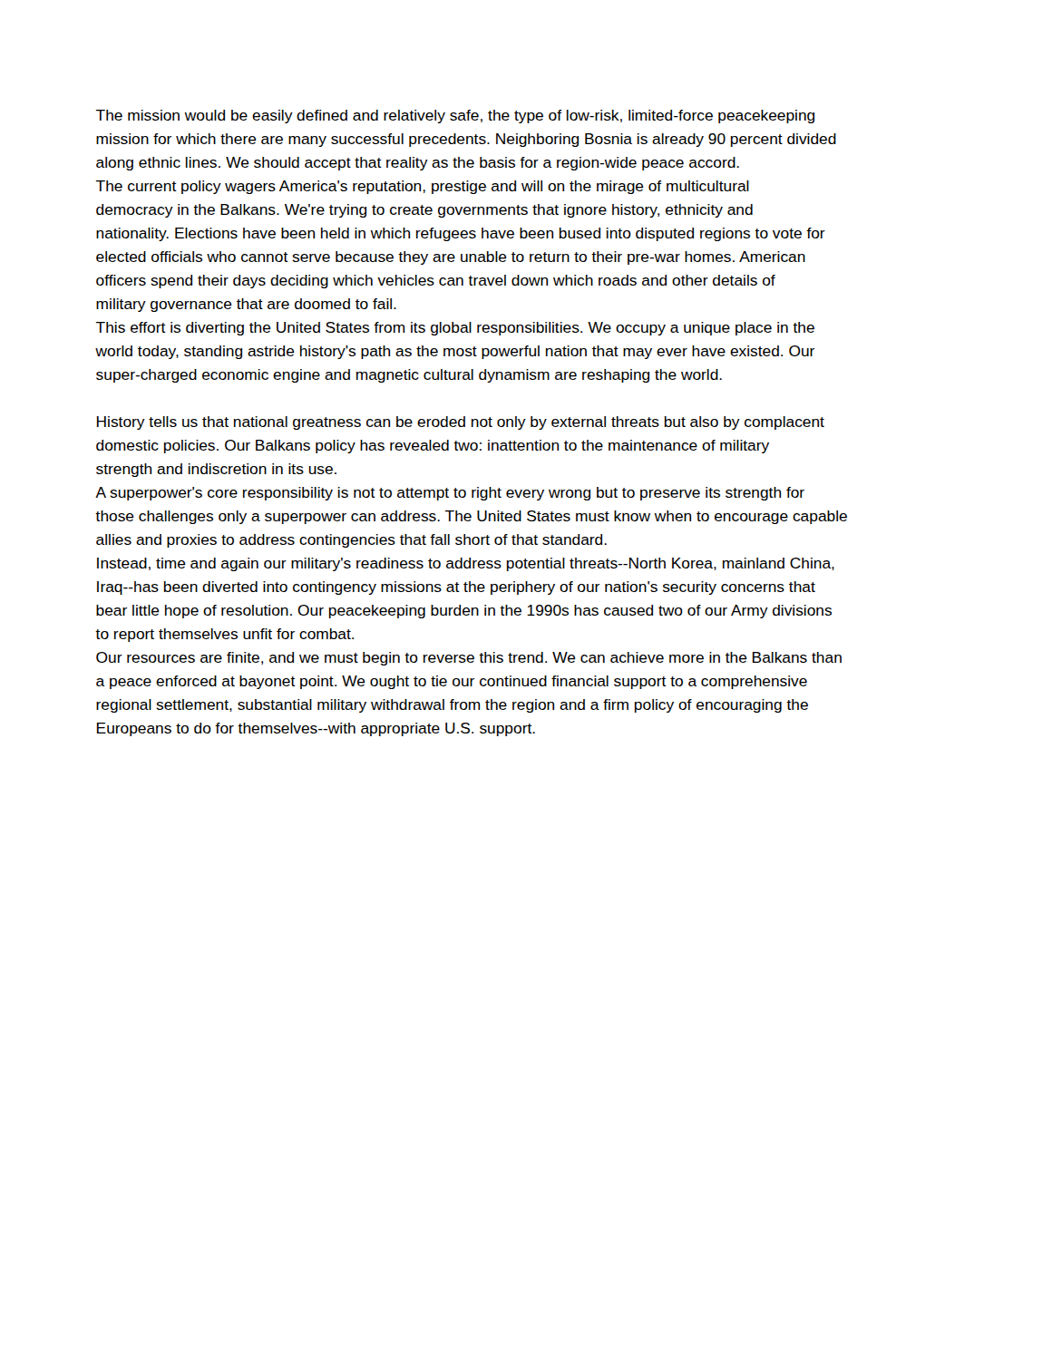The mission would be easily defined and relatively safe, the type of low-risk, limited-force peacekeeping
mission for which there are many successful precedents. Neighboring Bosnia is already 90 percent divided
along ethnic lines. We should accept that reality as the basis for a region-wide peace accord.
The current policy wagers America's reputation, prestige and will on the mirage of multicultural
democracy in the Balkans. We're trying to create governments that ignore history, ethnicity and
nationality. Elections have been held in which refugees have been bused into disputed regions to vote for
elected officials who cannot serve because they are unable to return to their pre-war homes. American
officers spend their days deciding which vehicles can travel down which roads and other details of
military governance that are doomed to fail.
This effort is diverting the United States from its global responsibilities. We occupy a unique place in the
world today, standing astride history's path as the most powerful nation that may ever have existed. Our
super-charged economic engine and magnetic cultural dynamism are reshaping the world.
History tells us that national greatness can be eroded not only by external threats but also by complacent
domestic policies. Our Balkans policy has revealed two: inattention to the maintenance of military
strength and indiscretion in its use.
A superpower's core responsibility is not to attempt to right every wrong but to preserve its strength for
those challenges only a superpower can address. The United States must know when to encourage capable
allies and proxies to address contingencies that fall short of that standard.
Instead, time and again our military's readiness to address potential threats--North Korea, mainland China,
Iraq--has been diverted into contingency missions at the periphery of our nation's security concerns that
bear little hope of resolution. Our peacekeeping burden in the 1990s has caused two of our Army divisions
to report themselves unfit for combat.
Our resources are finite, and we must begin to reverse this trend. We can achieve more in the Balkans than
a peace enforced at bayonet point. We ought to tie our continued financial support to a comprehensive
regional settlement, substantial military withdrawal from the region and a firm policy of encouraging the
Europeans to do for themselves--with appropriate U.S. support.